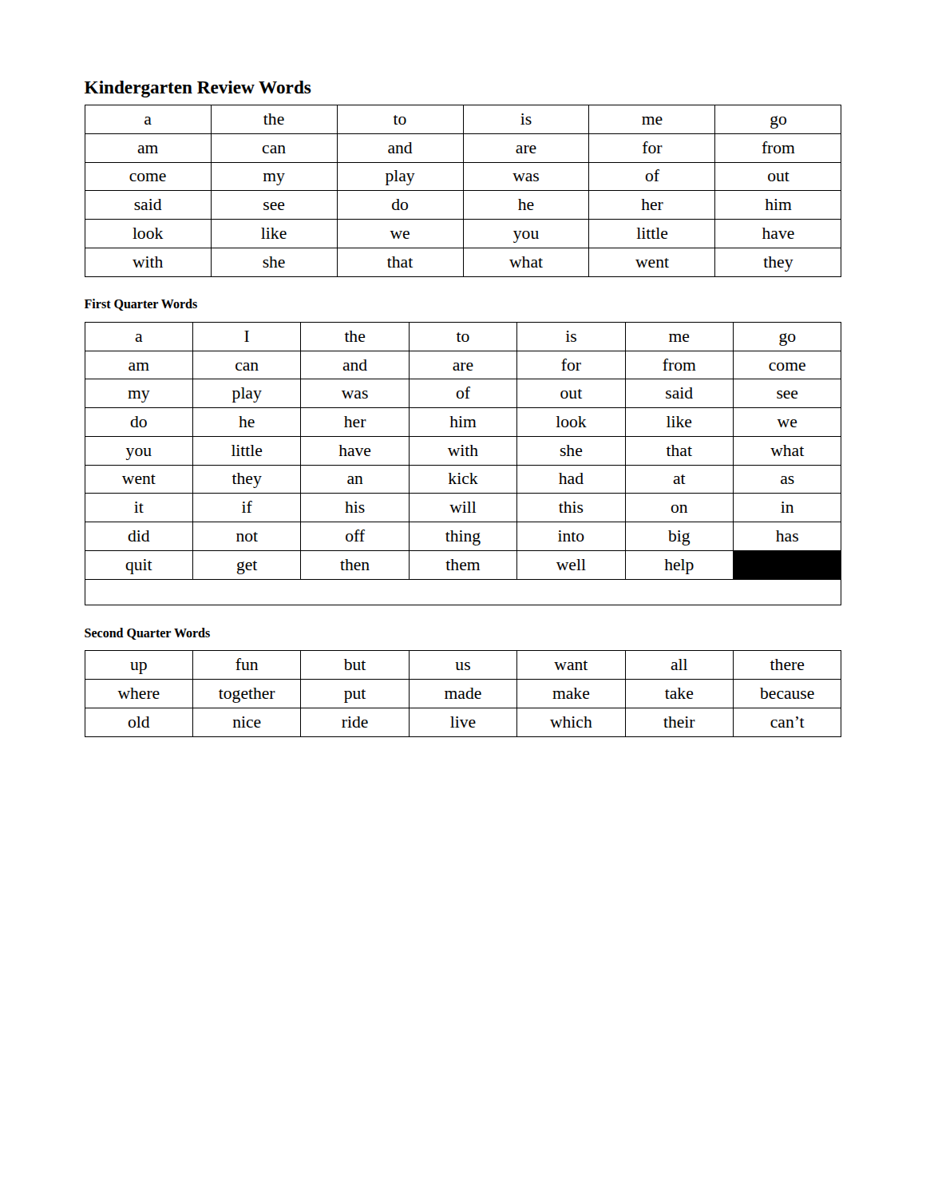Kindergarten Review Words
| a | the | to | is | me | go |
| am | can | and | are | for | from |
| come | my | play | was | of | out |
| said | see | do | he | her | him |
| look | like | we | you | little | have |
| with | she | that | what | went | they |
First Quarter Words
| a | I | the | to | is | me | go |
| am | can | and | are | for | from | come |
| my | play | was | of | out | said | see |
| do | he | her | him | look | like | we |
| you | little | have | with | she | that | what |
| went | they | an | kick | had | at | as |
| it | if | his | will | this | on | in |
| did | not | off | thing | into | big | has |
| quit | get | then | them | well | help | |
Second Quarter Words
| up | fun | but | us | want | all | there |
| where | together | put | made | make | take | because |
| old | nice | ride | live | which | their | can’t |